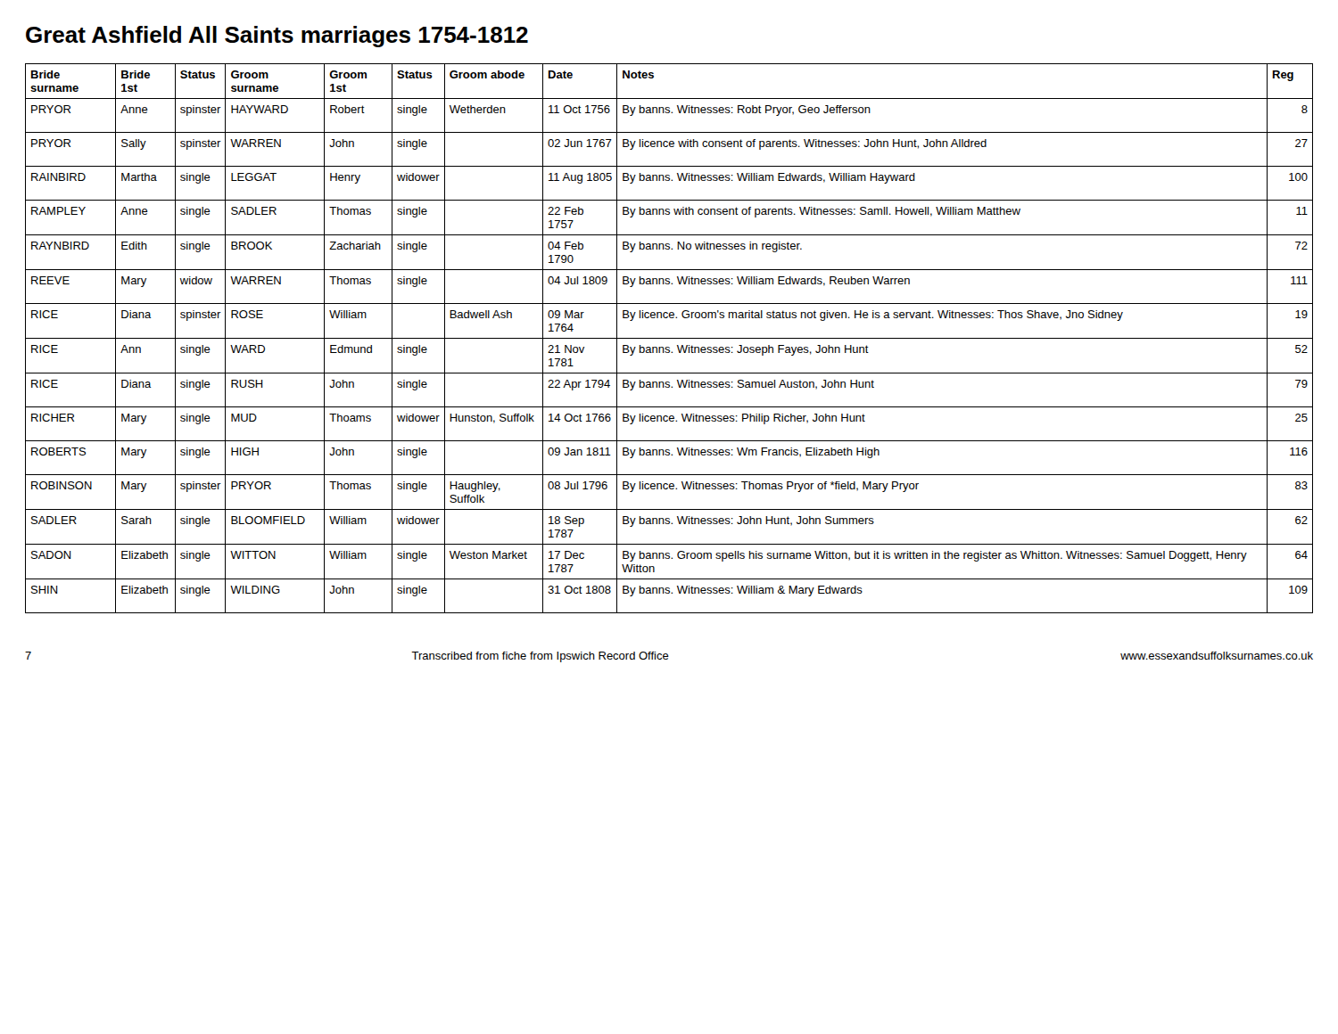Great Ashfield All Saints marriages 1754-1812
| Bride surname | Bride 1st | Status | Groom surname | Groom 1st | Status | Groom abode | Date | Notes | Reg |
| --- | --- | --- | --- | --- | --- | --- | --- | --- | --- |
| PRYOR | Anne | spinster | HAYWARD | Robert | single | Wetherden | 11 Oct 1756 | By banns. Witnesses: Robt Pryor, Geo Jefferson | 8 |
| PRYOR | Sally | spinster | WARREN | John | single | | 02 Jun 1767 | By licence with consent of parents. Witnesses: John Hunt, John Alldred | 27 |
| RAINBIRD | Martha | single | LEGGAT | Henry | widower | | 11 Aug 1805 | By banns. Witnesses: William Edwards, William Hayward | 100 |
| RAMPLEY | Anne | single | SADLER | Thomas | single | | 22 Feb 1757 | By banns with consent of parents. Witnesses: Samll. Howell, William Matthew | 11 |
| RAYNBIRD | Edith | single | BROOK | Zachariah | single | | 04 Feb 1790 | By banns. No witnesses in register. | 72 |
| REEVE | Mary | widow | WARREN | Thomas | single | | 04 Jul 1809 | By banns. Witnesses: William Edwards, Reuben Warren | 111 |
| RICE | Diana | spinster | ROSE | William | | Badwell Ash | 09 Mar 1764 | By licence. Groom's marital status not given. He is a servant. Witnesses: Thos Shave, Jno Sidney | 19 |
| RICE | Ann | single | WARD | Edmund | single | | 21 Nov 1781 | By banns. Witnesses: Joseph Fayes, John Hunt | 52 |
| RICE | Diana | single | RUSH | John | single | | 22 Apr 1794 | By banns. Witnesses: Samuel Auston, John Hunt | 79 |
| RICHER | Mary | single | MUD | Thoams | widower | Hunston, Suffolk | 14 Oct 1766 | By licence. Witnesses: Philip Richer, John Hunt | 25 |
| ROBERTS | Mary | single | HIGH | John | single | | 09 Jan 1811 | By banns. Witnesses: Wm Francis, Elizabeth High | 116 |
| ROBINSON | Mary | spinster | PRYOR | Thomas | single | Haughley, Suffolk | 08 Jul 1796 | By licence. Witnesses: Thomas Pryor of *field, Mary Pryor | 83 |
| SADLER | Sarah | single | BLOOMFIELD | William | widower | | 18 Sep 1787 | By banns. Witnesses: John Hunt, John Summers | 62 |
| SADON | Elizabeth | single | WITTON | William | single | Weston Market | 17 Dec 1787 | By banns. Groom spells his surname Witton, but it is written in the register as Whitton. Witnesses: Samuel Doggett, Henry Witton | 64 |
| SHIN | Elizabeth | single | WILDING | John | single | | 31 Oct 1808 | By banns. Witnesses: William & Mary Edwards | 109 |
7
Transcribed from fiche from Ipswich Record Office
www.essexandsuffolksurnames.co.uk